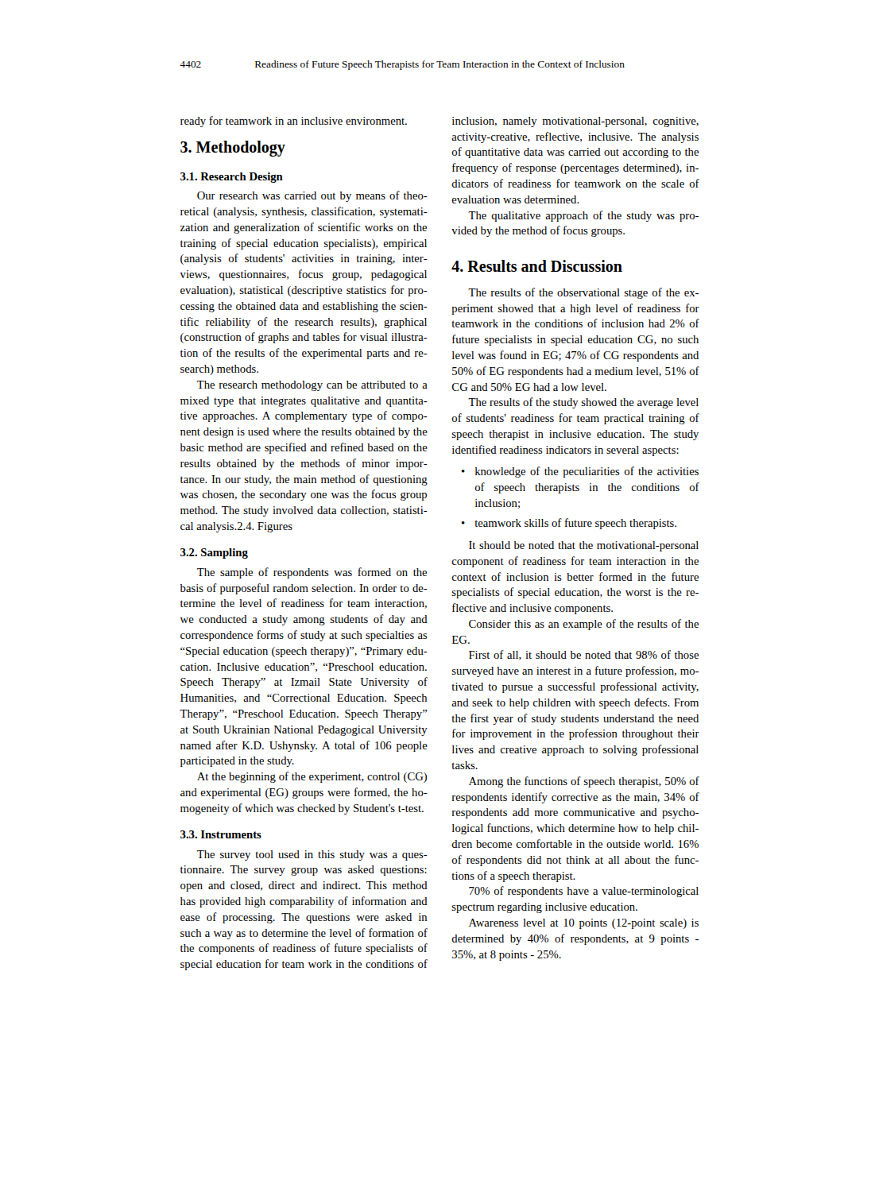4402
Readiness of Future Speech Therapists for Team Interaction in the Context of Inclusion
ready for teamwork in an inclusive environment.
3. Methodology
3.1. Research Design
Our research was carried out by means of theoretical (analysis, synthesis, classification, systematization and generalization of scientific works on the training of special education specialists), empirical (analysis of students' activities in training, interviews, questionnaires, focus group, pedagogical evaluation), statistical (descriptive statistics for processing the obtained data and establishing the scientific reliability of the research results), graphical (construction of graphs and tables for visual illustration of the results of the experimental parts and research) methods.
The research methodology can be attributed to a mixed type that integrates qualitative and quantitative approaches. A complementary type of component design is used where the results obtained by the basic method are specified and refined based on the results obtained by the methods of minor importance. In our study, the main method of questioning was chosen, the secondary one was the focus group method. The study involved data collection, statistical analysis.2.4. Figures
3.2. Sampling
The sample of respondents was formed on the basis of purposeful random selection. In order to determine the level of readiness for team interaction, we conducted a study among students of day and correspondence forms of study at such specialties as “Special education (speech therapy)”, “Primary education. Inclusive education”, “Preschool education. Speech Therapy” at Izmail State University of Humanities, and “Correctional Education. Speech Therapy”, “Preschool Education. Speech Therapy” at South Ukrainian National Pedagogical University named after K.D. Ushynsky. A total of 106 people participated in the study.
At the beginning of the experiment, control (CG) and experimental (EG) groups were formed, the homogeneity of which was checked by Student's t-test.
3.3. Instruments
The survey tool used in this study was a questionnaire. The survey group was asked questions: open and closed, direct and indirect. This method has provided high comparability of information and ease of processing. The questions were asked in such a way as to determine the level of formation of the components of readiness of future specialists of special education for team work in the conditions of inclusion, namely motivational-personal, cognitive, activity-creative, reflective, inclusive. The analysis of quantitative data was carried out according to the frequency of response (percentages determined), indicators of readiness for teamwork on the scale of evaluation was determined.
The qualitative approach of the study was provided by the method of focus groups.
4. Results and Discussion
The results of the observational stage of the experiment showed that a high level of readiness for teamwork in the conditions of inclusion had 2% of future specialists in special education CG, no such level was found in EG; 47% of CG respondents and 50% of EG respondents had a medium level, 51% of CG and 50% EG had a low level.
The results of the study showed the average level of students' readiness for team practical training of speech therapist in inclusive education. The study identified readiness indicators in several aspects:
knowledge of the peculiarities of the activities of speech therapists in the conditions of inclusion;
teamwork skills of future speech therapists.
It should be noted that the motivational-personal component of readiness for team interaction in the context of inclusion is better formed in the future specialists of special education, the worst is the reflective and inclusive components.
Consider this as an example of the results of the EG.
First of all, it should be noted that 98% of those surveyed have an interest in a future profession, motivated to pursue a successful professional activity, and seek to help children with speech defects. From the first year of study students understand the need for improvement in the profession throughout their lives and creative approach to solving professional tasks.
Among the functions of speech therapist, 50% of respondents identify corrective as the main, 34% of respondents add more communicative and psychological functions, which determine how to help children become comfortable in the outside world. 16% of respondents did not think at all about the functions of a speech therapist.
70% of respondents have a value-terminological spectrum regarding inclusive education.
Awareness level at 10 points (12-point scale) is determined by 40% of respondents, at 9 points - 35%, at 8 points - 25%.